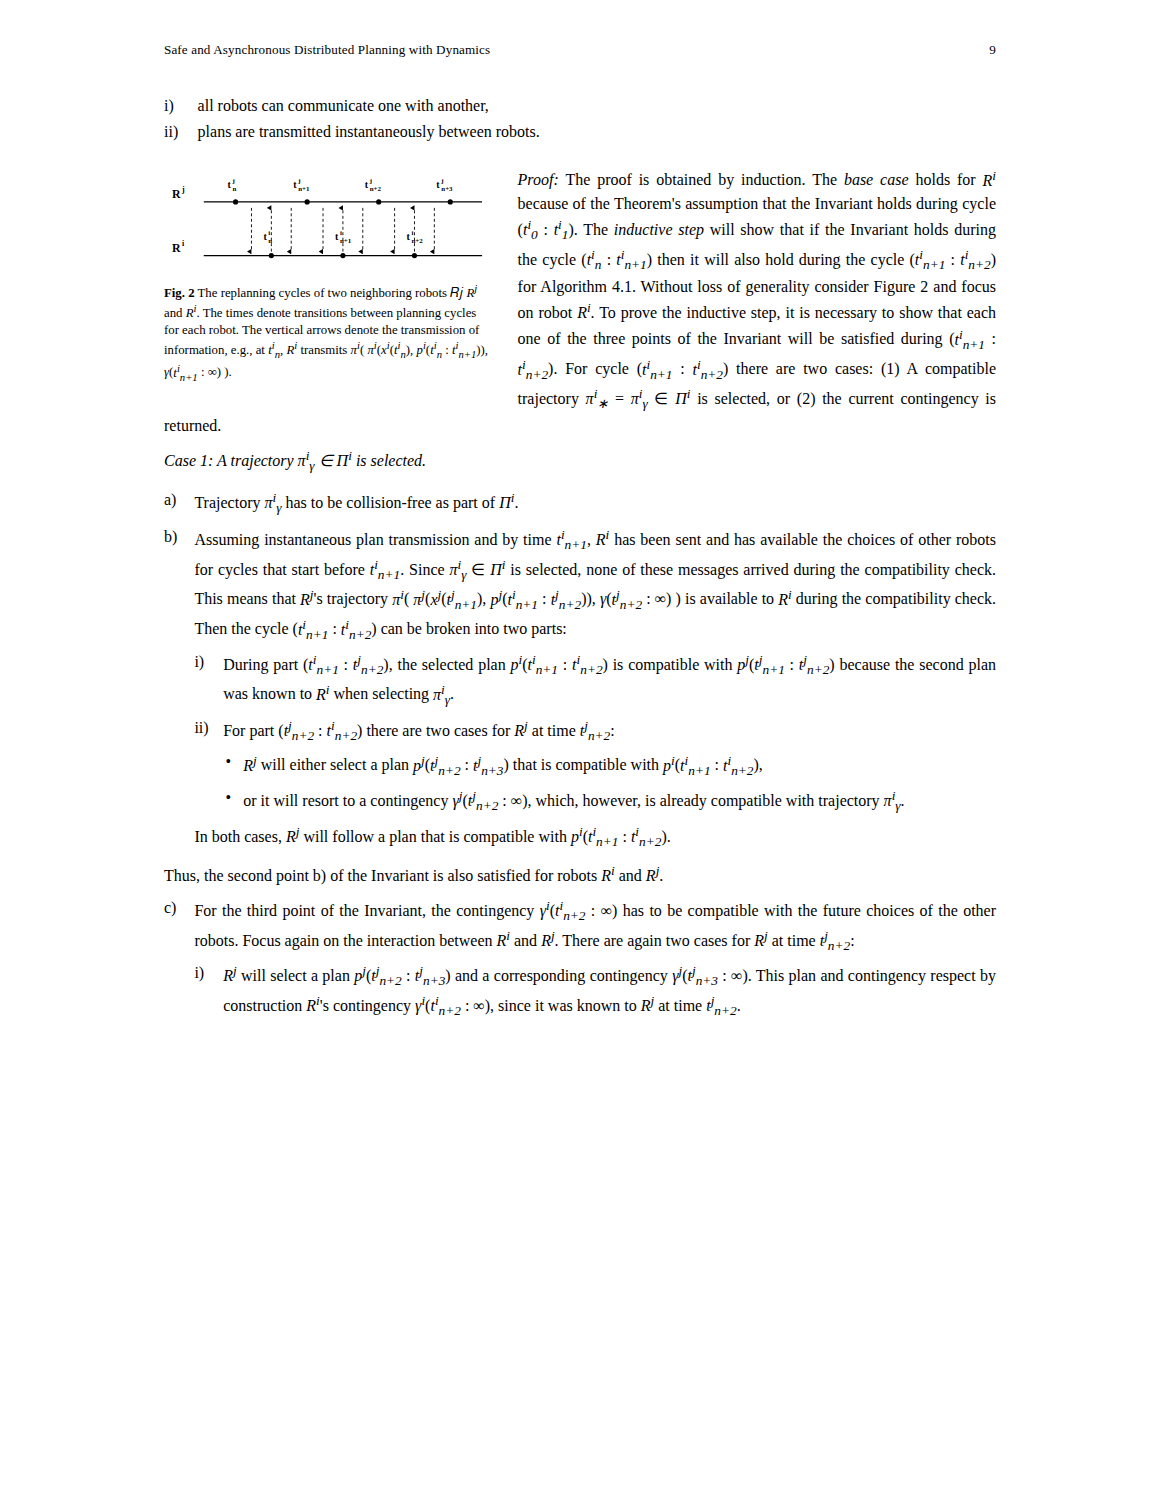Safe and Asynchronous Distributed Planning with Dynamics 9
i) all robots can communicate one with another,
ii) plans are transmitted instantaneously between robots.
R j R i t j n t j n+1 t j n+2 t j n+3 t i n t i n+1 t i n+2
Fig. 2 The replanning cycles of two neighboring robots Rj Rj and Ri. The times denote transitions between planning cycles for each robot. The vertical arrows denote the transmission of information, e.g., at tin, Ri transmits πi( πi(xi(tin), pi(tin : tin+1)), γ(tin+1 : ∞) ).
Proof: The proof is obtained by induction. The base case holds for Ri because of the Theorem's assumption that the Invariant holds during cycle (ti0 : ti1). The inductive step will show that if the Invariant holds during the cycle (tin : tin+1) then it will also hold during the cycle (tin+1 : tin+2) for Algorithm 4.1. Without loss of generality consider Figure 2 and focus on robot Ri. To prove the inductive step, it is necessary to show that each one of the three points of the Invariant will be satisfied during (tin+1 : tin+2). For cycle (tin+1 : tin+2) there are two cases: (1) A compatible trajectory πi∗ = πiγ ∈ Πi is selected, or (2) the current contingency is returned.
Case 1: A trajectory πiγ ∈ Πi is selected.
a) Trajectory πiγ has to be collision-free as part of Πi.
b) Assuming instantaneous plan transmission and by time tin+1, Ri has been sent and has available the choices of other robots for cycles that start before tin+1. Since πiγ ∈ Πi is selected, none of these messages arrived during the compatibility check. This means that Rj's trajectory πi( πj(xj(tjn+1), pj(tin+1 : tjn+2)), γ(tjn+2 : ∞) ) is available to Ri during the compatibility check. Then the cycle (tin+1 : tin+2) can be broken into two parts:
i) During part (tin+1 : tjn+2), the selected plan pi(tin+1 : tin+2) is compatible with pj(tjn+1 : tjn+2) because the second plan was known to Ri when selecting πiγ.
ii) For part (tjn+2 : tin+2) there are two cases for Rj at time tjn+2:
Rj will either select a plan pj(tjn+2 : tjn+3) that is compatible with pi(tin+1 : tin+2),
or it will resort to a contingency γj(tjn+2 : ∞), which, however, is already compatible with trajectory πiγ.
In both cases, Rj will follow a plan that is compatible with pi(tin+1 : tin+2).
Thus, the second point b) of the Invariant is also satisfied for robots Ri and Rj.
c) For the third point of the Invariant, the contingency γi(tin+2 : ∞) has to be compatible with the future choices of the other robots. Focus again on the interaction between Ri and Rj. There are again two cases for Rj at time tjn+2:
i) Rj will select a plan pj(tjn+2 : tjn+3) and a corresponding contingency γj(tjn+3 : ∞). This plan and contingency respect by construction Ri's contingency γi(tin+2 : ∞), since it was known to Rj at time tjn+2.